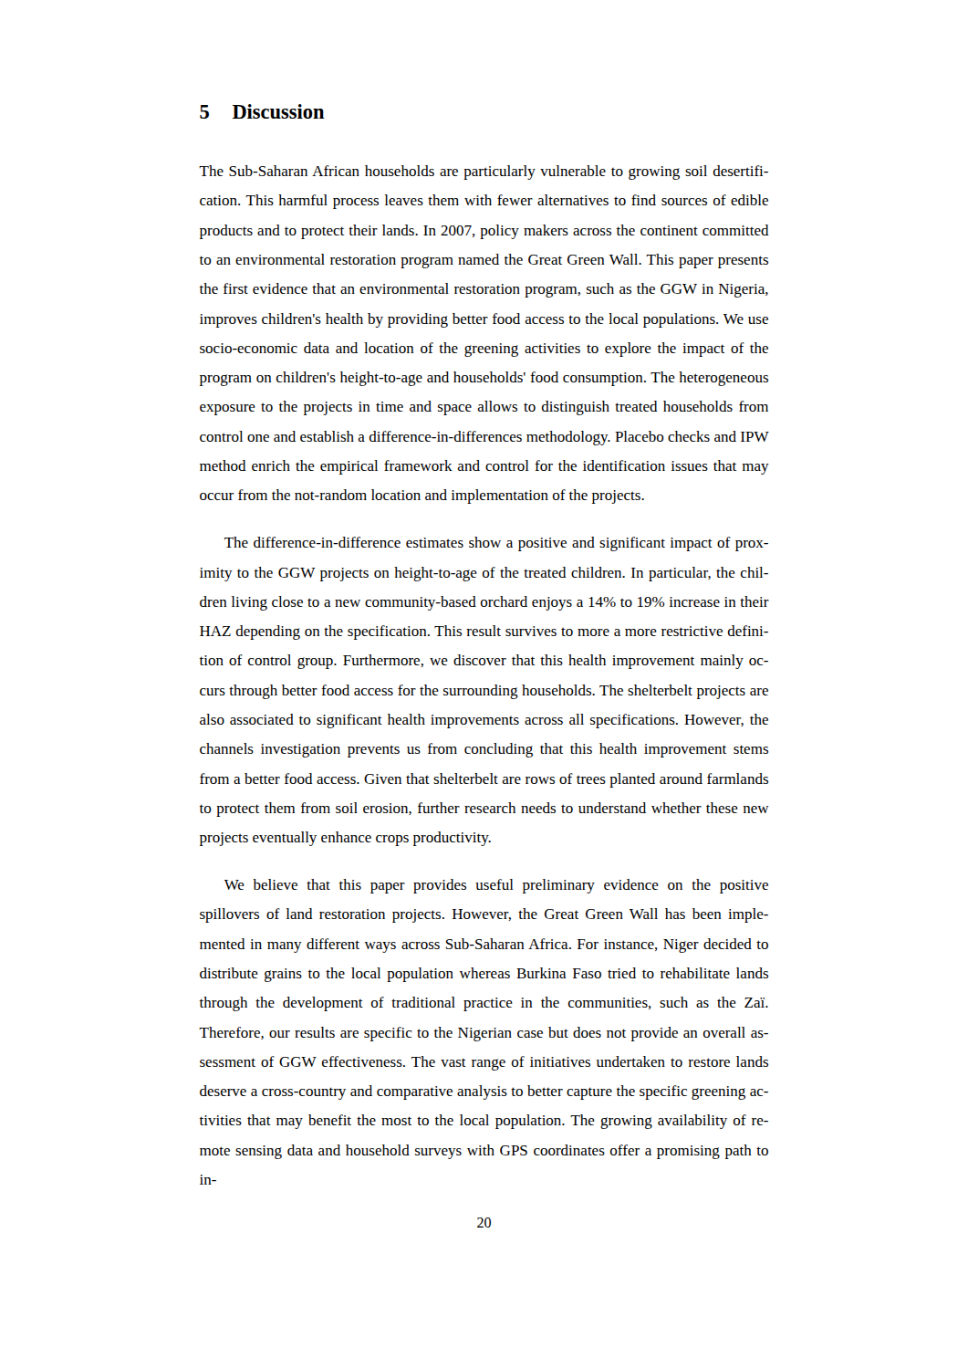5 Discussion
The Sub-Saharan African households are particularly vulnerable to growing soil desertification. This harmful process leaves them with fewer alternatives to find sources of edible products and to protect their lands. In 2007, policy makers across the continent committed to an environmental restoration program named the Great Green Wall. This paper presents the first evidence that an environmental restoration program, such as the GGW in Nigeria, improves children's health by providing better food access to the local populations. We use socio-economic data and location of the greening activities to explore the impact of the program on children's height-to-age and households' food consumption. The heterogeneous exposure to the projects in time and space allows to distinguish treated households from control one and establish a difference-in-differences methodology. Placebo checks and IPW method enrich the empirical framework and control for the identification issues that may occur from the not-random location and implementation of the projects.
The difference-in-difference estimates show a positive and significant impact of proximity to the GGW projects on height-to-age of the treated children. In particular, the children living close to a new community-based orchard enjoys a 14% to 19% increase in their HAZ depending on the specification. This result survives to more a more restrictive definition of control group. Furthermore, we discover that this health improvement mainly occurs through better food access for the surrounding households. The shelterbelt projects are also associated to significant health improvements across all specifications. However, the channels investigation prevents us from concluding that this health improvement stems from a better food access. Given that shelterbelt are rows of trees planted around farmlands to protect them from soil erosion, further research needs to understand whether these new projects eventually enhance crops productivity.
We believe that this paper provides useful preliminary evidence on the positive spillovers of land restoration projects. However, the Great Green Wall has been implemented in many different ways across Sub-Saharan Africa. For instance, Niger decided to distribute grains to the local population whereas Burkina Faso tried to rehabilitate lands through the development of traditional practice in the communities, such as the Zaï. Therefore, our results are specific to the Nigerian case but does not provide an overall assessment of GGW effectiveness. The vast range of initiatives undertaken to restore lands deserve a cross-country and comparative analysis to better capture the specific greening activities that may benefit the most to the local population. The growing availability of remote sensing data and household surveys with GPS coordinates offer a promising path to in-
20